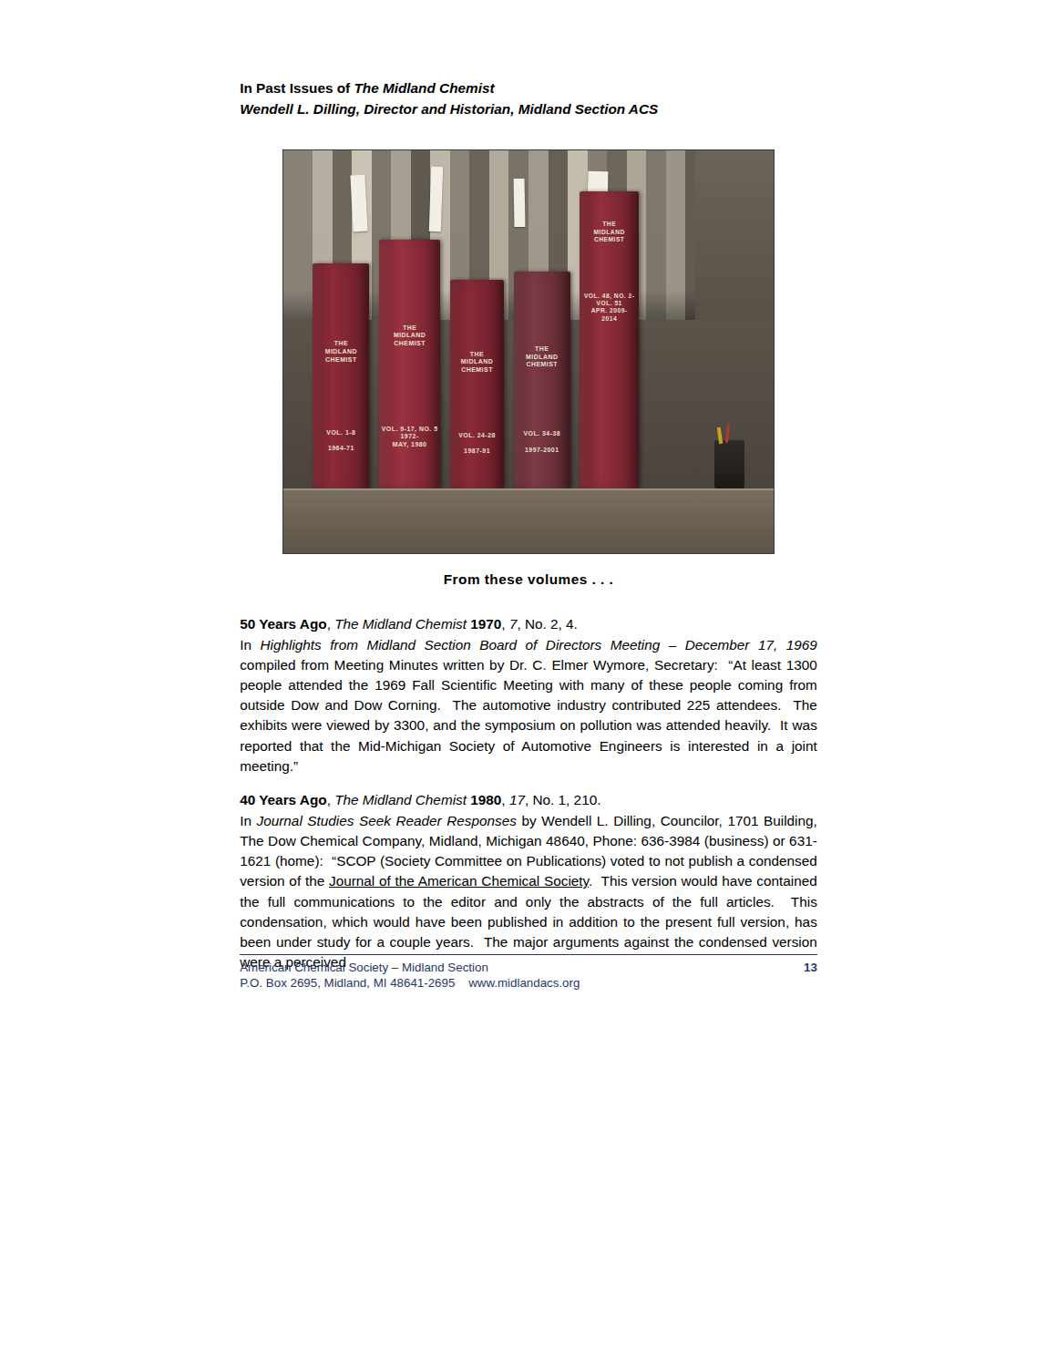In Past Issues of The Midland Chemist
Wendell L. Dilling, Director and Historian, Midland Section ACS
The
Midland
Chemist
Vol. 1-8
1964-71
The
Midland
Chemist
Vol. 9-17, No. 5
1972-
May, 1980
The
Midland
Chemist
Vol. 24-28
1987-91
The
Midland
Chemist
Vol. 34-38
1997-2001
The
Midland
Chemist
Vol. 48, No. 2-
Vol. 51
Apr. 2009-
2014
From these volumes . . .
50 Years Ago, The Midland Chemist 1970, 7, No. 2, 4.
In Highlights from Midland Section Board of Directors Meeting – December 17, 1969 compiled from Meeting Minutes written by Dr. C. Elmer Wymore, Secretary: “At least 1300 people attended the 1969 Fall Scientific Meeting with many of these people coming from outside Dow and Dow Corning. The automotive industry contributed 225 attendees. The exhibits were viewed by 3300, and the symposium on pollution was attended heavily. It was reported that the Mid-Michigan Society of Automotive Engineers is interested in a joint meeting.”
40 Years Ago, The Midland Chemist 1980, 17, No. 1, 210.
In Journal Studies Seek Reader Responses by Wendell L. Dilling, Councilor, 1701 Building, The Dow Chemical Company, Midland, Michigan 48640, Phone: 636-3984 (business) or 631-1621 (home): “SCOP (Society Committee on Publications) voted to not publish a condensed version of the Journal of the American Chemical Society. This version would have contained the full communications to the editor and only the abstracts of the full articles. This condensation, which would have been published in addition to the present full version, has been under study for a couple years. The major arguments against the condensed version were a perceived
American Chemical Society – Midland Section
P.O. Box 2695, Midland, MI 48641-2695 www.midlandacs.org
13